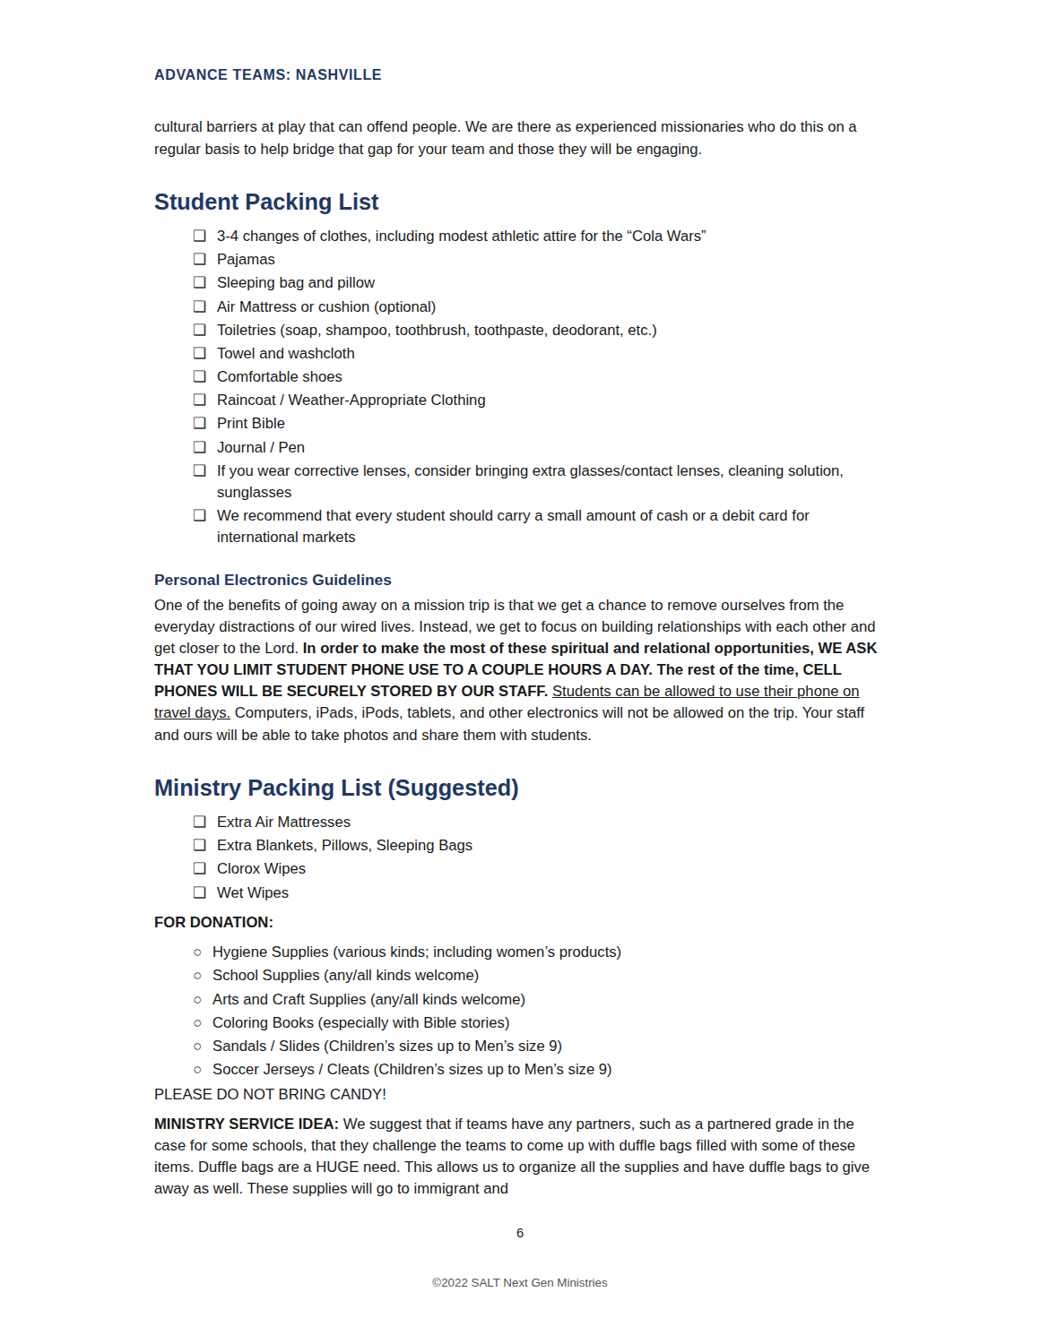ADVANCE TEAMS: NASHVILLE
cultural barriers at play that can offend people. We are there as experienced missionaries who do this on a regular basis to help bridge that gap for your team and those they will be engaging.
Student Packing List
3-4 changes of clothes, including modest athletic attire for the “Cola Wars”
Pajamas
Sleeping bag and pillow
Air Mattress or cushion (optional)
Toiletries (soap, shampoo, toothbrush, toothpaste, deodorant, etc.)
Towel and washcloth
Comfortable shoes
Raincoat / Weather-Appropriate Clothing
Print Bible
Journal / Pen
If you wear corrective lenses, consider bringing extra glasses/contact lenses, cleaning solution, sunglasses
We recommend that every student should carry a small amount of cash or a debit card for international markets
Personal Electronics Guidelines
One of the benefits of going away on a mission trip is that we get a chance to remove ourselves from the everyday distractions of our wired lives. Instead, we get to focus on building relationships with each other and get closer to the Lord. In order to make the most of these spiritual and relational opportunities, WE ASK THAT YOU LIMIT STUDENT PHONE USE TO A COUPLE HOURS A DAY. The rest of the time, CELL PHONES WILL BE SECURELY STORED BY OUR STAFF. Students can be allowed to use their phone on travel days. Computers, iPads, iPods, tablets, and other electronics will not be allowed on the trip. Your staff and ours will be able to take photos and share them with students.
Ministry Packing List (Suggested)
Extra Air Mattresses
Extra Blankets, Pillows, Sleeping Bags
Clorox Wipes
Wet Wipes
FOR DONATION:
Hygiene Supplies (various kinds; including women’s products)
School Supplies (any/all kinds welcome)
Arts and Craft Supplies (any/all kinds welcome)
Coloring Books (especially with Bible stories)
Sandals / Slides (Children’s sizes up to Men’s size 9)
Soccer Jerseys / Cleats (Children’s sizes up to Men’s size 9)
PLEASE DO NOT BRING CANDY!
MINISTRY SERVICE IDEA: We suggest that if teams have any partners, such as a partnered grade in the case for some schools, that they challenge the teams to come up with duffle bags filled with some of these items. Duffle bags are a HUGE need. This allows us to organize all the supplies and have duffle bags to give away as well. These supplies will go to immigrant and
6
©2022 SALT Next Gen Ministries